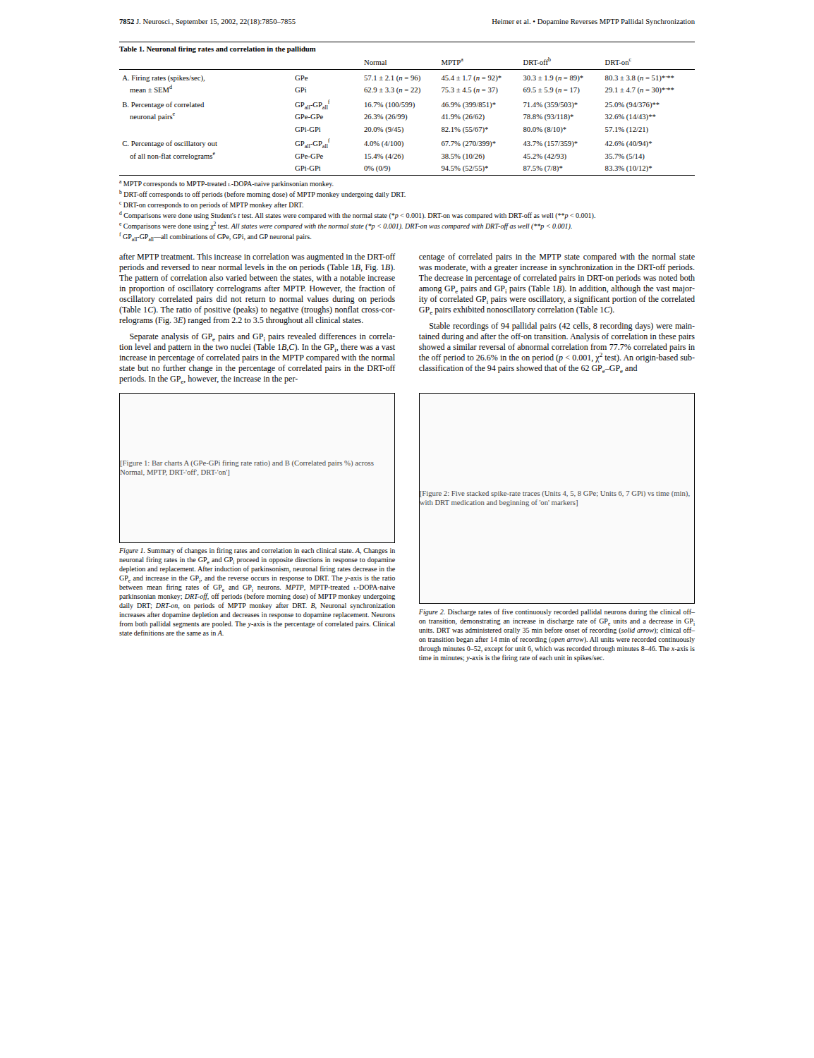7852 J. Neurosci., September 15, 2002, 22(18):7850–7855
Heimer et al. • Dopamine Reverses MPTP Pallidal Synchronization
Table 1. Neuronal firing rates and correlation in the pallidum
| | | Normal | MPTP a | DRT-off b | DRT-on c |
| --- | --- | --- | --- | --- | --- |
| A. Firing rates (spikes/sec), | GPe | 57.1 ± 2.1 ( n = 96) | 45.4 ± 1.7 ( n = 92)* | 30.3 ± 1.9 ( n = 89)* | 80.3 ± 3.8 ( n = 51)* , ** |
| mean ± SEM d | GPi | 62.9 ± 3.3 ( n = 22) | 75.3 ± 4.5 ( n = 37) | 69.5 ± 5.9 ( n = 17) | 29.1 ± 4.7 ( n = 30)* , ** |
| B. Percentage of correlated | GP all -GP all f | 16.7% (100/599) | 46.9% (399/851)* | 71.4% (359/503)* | 25.0% (94/376)** |
| neuronal pairs e | GPe-GPe | 26.3% (26/99) | 41.9% (26/62) | 78.8% (93/118)* | 32.6% (14/43)** |
| | GPi-GPi | 20.0% (9/45) | 82.1% (55/67)* | 80.0% (8/10)* | 57.1% (12/21) |
| C. Percentage of oscillatory out | GP all -GP all f | 4.0% (4/100) | 67.7% (270/399)* | 43.7% (157/359)* | 42.6% (40/94)* |
| of all non-flat correlograms e | GPe-GPe | 15.4% (4/26) | 38.5% (10/26) | 45.2% (42/93) | 35.7% (5/14) |
| | GPi-GPi | 0% (0/9) | 94.5% (52/55)* | 87.5% (7/8)* | 83.3% (10/12)* |
a MPTP corresponds to MPTP-treated l-DOPA-naive parkinsonian monkey.
b DRT-off corresponds to off periods (before morning dose) of MPTP monkey undergoing daily DRT.
c DRT-on corresponds to on periods of MPTP monkey after DRT.
d Comparisons were done using Student's t test. All states were compared with the normal state (*p < 0.001). DRT-on was compared with DRT-off as well (**p < 0.001).
e Comparisons were done using χ2 test. All states were compared with the normal state (*p < 0.001). DRT-on was compared with DRT-off as well (**p < 0.001).
f GPall-GPall—all combinations of GPe, GPi, and GP neuronal pairs.
after MPTP treatment. This increase in correlation was augmented in the DRT-off periods and reversed to near normal levels in the on periods (Table 1B, Fig. 1B). The pattern of correlation also varied between the states, with a notable increase in proportion of oscillatory correlograms after MPTP. However, the fraction of oscillatory correlated pairs did not return to normal values during on periods (Table 1C). The ratio of positive (peaks) to negative (troughs) nonflat cross-correlograms (Fig. 3E) ranged from 2.2 to 3.5 throughout all clinical states.
Separate analysis of GPe pairs and GPi pairs revealed differences in correlation level and pattern in the two nuclei (Table 1B,C). In the GPi, there was a vast increase in percentage of correlated pairs in the MPTP compared with the normal state but no further change in the percentage of correlated pairs in the DRT-off periods. In the GPe, however, the increase in the per-
centage of correlated pairs in the MPTP state compared with the normal state was moderate, with a greater increase in synchronization in the DRT-off periods. The decrease in percentage of correlated pairs in DRT-on periods was noted both among GPe pairs and GPi pairs (Table 1B). In addition, although the vast majority of correlated GPi pairs were oscillatory, a significant portion of the correlated GPe pairs exhibited nonoscillatory correlation (Table 1C).
Stable recordings of 94 pallidal pairs (42 cells, 8 recording days) were maintained during and after the off-on transition. Analysis of correlation in these pairs showed a similar reversal of abnormal correlation from 77.7% correlated pairs in the off period to 26.6% in the on period (p < 0.001, χ2 test). An origin-based subclassification of the 94 pairs showed that of the 62 GPe–GPe and
[Figure 1: Bar charts A (GPe-GPi firing rate ratio) and B (Correlated pairs %) across Normal, MPTP, DRT-'off', DRT-'on']
Figure 1. Summary of changes in firing rates and correlation in each clinical state. A, Changes in neuronal firing rates in the GPe and GPi proceed in opposite directions in response to dopamine depletion and replacement. After induction of parkinsonism, neuronal firing rates decrease in the GPe and increase in the GPi, and the reverse occurs in response to DRT. The y-axis is the ratio between mean firing rates of GPe and GPi neurons. MPTP, MPTP-treated l-DOPA-naive parkinsonian monkey; DRT-off, off periods (before morning dose) of MPTP monkey undergoing daily DRT; DRT-on, on periods of MPTP monkey after DRT. B, Neuronal synchronization increases after dopamine depletion and decreases in response to dopamine replacement. Neurons from both pallidal segments are pooled. The y-axis is the percentage of correlated pairs. Clinical state definitions are the same as in A.
[Figure 2: Five stacked spike-rate traces (Units 4, 5, 8 GPe; Units 6, 7 GPi) vs time (min), with DRT medication and beginning of 'on' markers]
Figure 2. Discharge rates of five continuously recorded pallidal neurons during the clinical off–on transition, demonstrating an increase in discharge rate of GPe units and a decrease in GPi units. DRT was administered orally 35 min before onset of recording (solid arrow); clinical off–on transition began after 14 min of recording (open arrow). All units were recorded continuously through minutes 0–52, except for unit 6, which was recorded through minutes 8–46. The x-axis is time in minutes; y-axis is the firing rate of each unit in spikes/sec.